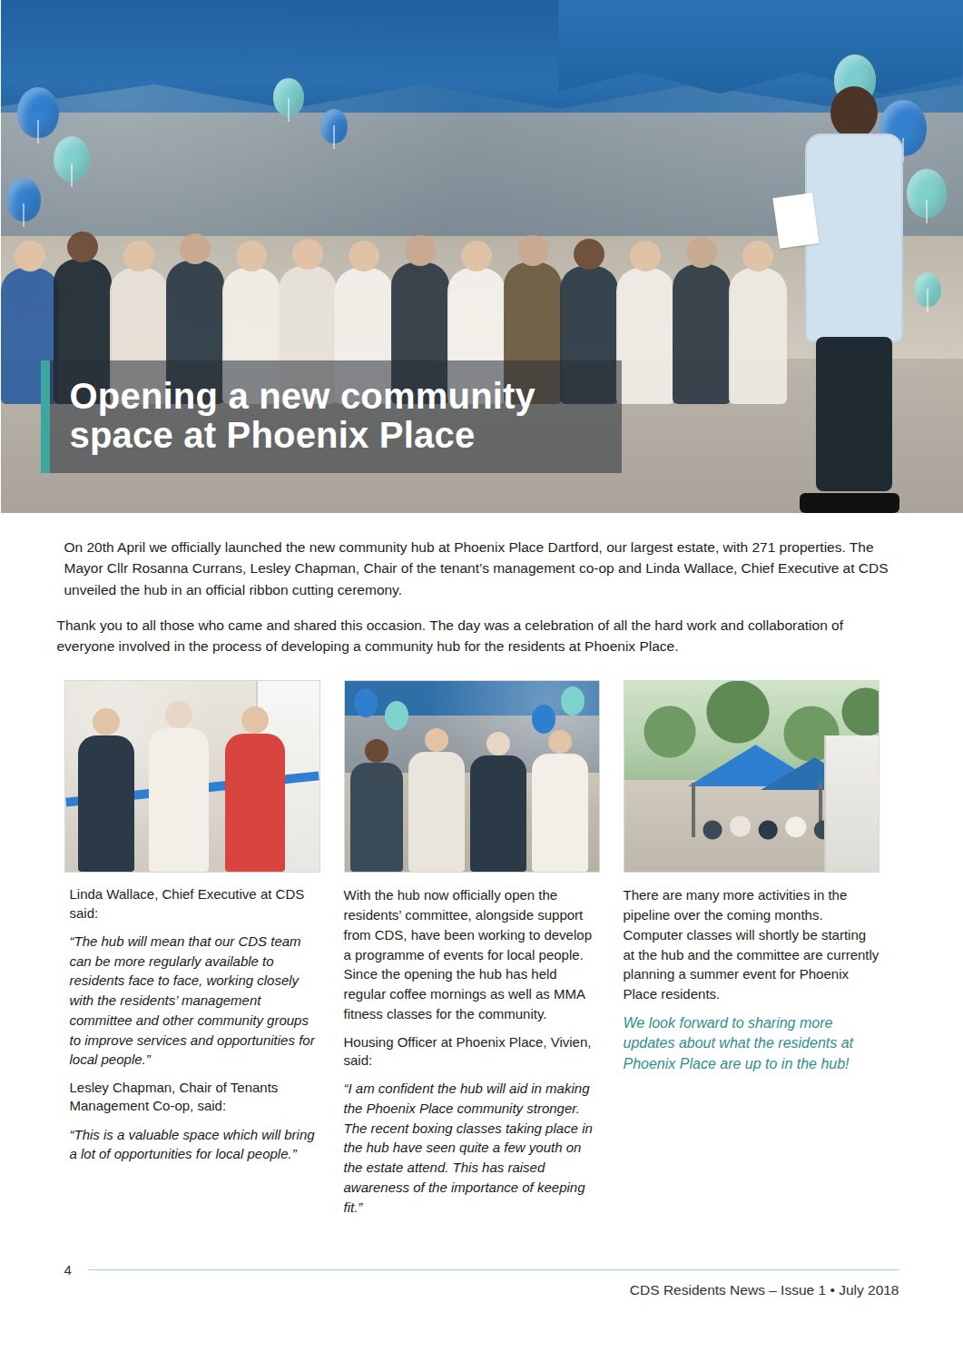Opening a new community
space at Phoenix Place
On 20th April we officially launched the new community hub at Phoenix Place Dartford, our largest estate, with 271 properties. The Mayor Cllr Rosanna Currans, Lesley Chapman, Chair of the tenant’s management co-op and Linda Wallace, Chief Executive at CDS unveiled the hub in an official ribbon cutting ceremony.
Thank you to all those who came and shared this occasion. The day was a celebration of all the hard work and collaboration of everyone involved in the process of developing a community hub for the residents at Phoenix Place.
Linda Wallace, Chief Executive at CDS said:
“The hub will mean that our CDS team can be more regularly available to residents face to face, working closely with the residents’ management committee and other community groups to improve services and opportunities for local people.”
Lesley Chapman, Chair of Tenants Management Co-op, said:
“This is a valuable space which will bring a lot of opportunities for local people.”
With the hub now officially open the residents’ committee, alongside support from CDS, have been working to develop a programme of events for local people. Since the opening the hub has held regular coffee mornings as well as MMA fitness classes for the community.
Housing Officer at Phoenix Place, Vivien, said:
“I am confident the hub will aid in making the Phoenix Place community stronger. The recent boxing classes taking place in the hub have seen quite a few youth on the estate attend. This has raised awareness of the importance of keeping fit.”
There are many more activities in the pipeline over the coming months. Computer classes will shortly be starting at the hub and the committee are currently planning a summer event for Phoenix Place residents.
We look forward to sharing more updates about what the residents at Phoenix Place are up to in the hub!
4 CDS Residents News – Issue 1 • July 2018